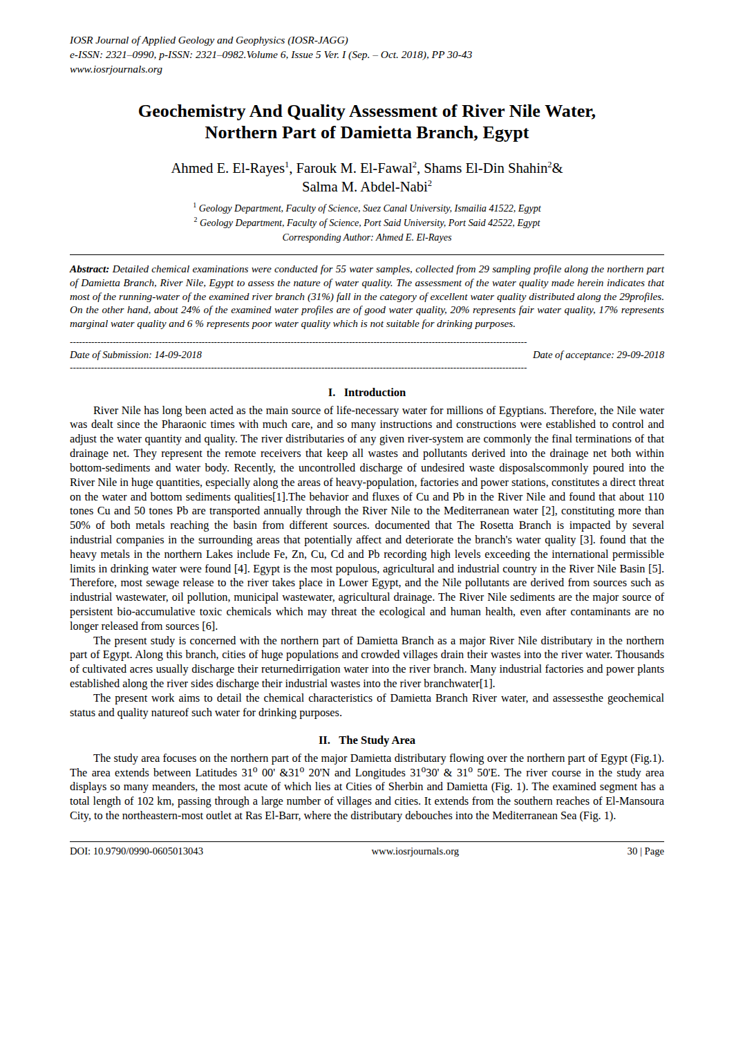IOSR Journal of Applied Geology and Geophysics (IOSR-JAGG)
e-ISSN: 2321–0990, p-ISSN: 2321–0982.Volume 6, Issue 5 Ver. I (Sep. – Oct. 2018), PP 30-43
www.iosrjournals.org
Geochemistry And Quality Assessment of River Nile Water,
Northern Part of Damietta Branch, Egypt
Ahmed E. El-Rayes1, Farouk M. El-Fawal2, Shams El-Din Shahin2&
Salma M. Abdel-Nabi2
1 Geology Department, Faculty of Science, Suez Canal University, Ismailia 41522, Egypt
2 Geology Department, Faculty of Science, Port Said University, Port Said 42522, Egypt
Corresponding Author: Ahmed E. El-Rayes
Abstract: Detailed chemical examinations were conducted for 55 water samples, collected from 29 sampling profile along the northern part of Damietta Branch, River Nile, Egypt to assess the nature of water quality. The assessment of the water quality made herein indicates that most of the running-water of the examined river branch (31%) fall in the category of excellent water quality distributed along the 29profiles. On the other hand, about 24% of the examined water profiles are of good water quality, 20% represents fair water quality, 17% represents marginal water quality and 6 % represents poor water quality which is not suitable for drinking purposes.
-----------------------------------------------------------------------------------------------------------------------------------------------------
Date of Submission: 14-09-2018 Date of acceptance: 29-09-2018
-----------------------------------------------------------------------------------------------------------------------------------------------------
I. Introduction
River Nile has long been acted as the main source of life-necessary water for millions of Egyptians. Therefore, the Nile water was dealt since the Pharaonic times with much care, and so many instructions and constructions were established to control and adjust the water quantity and quality. The river distributaries of any given river-system are commonly the final terminations of that drainage net. They represent the remote receivers that keep all wastes and pollutants derived into the drainage net both within bottom-sediments and water body. Recently, the uncontrolled discharge of undesired waste disposalscommonly poured into the River Nile in huge quantities, especially along the areas of heavy-population, factories and power stations, constitutes a direct threat on the water and bottom sediments qualities[1].The behavior and fluxes of Cu and Pb in the River Nile and found that about 110 tones Cu and 50 tones Pb are transported annually through the River Nile to the Mediterranean water [2], constituting more than 50% of both metals reaching the basin from different sources. documented that The Rosetta Branch is impacted by several industrial companies in the surrounding areas that potentially affect and deteriorate the branch's water quality [3]. found that the heavy metals in the northern Lakes include Fe, Zn, Cu, Cd and Pb recording high levels exceeding the international permissible limits in drinking water were found [4]. Egypt is the most populous, agricultural and industrial country in the River Nile Basin [5]. Therefore, most sewage release to the river takes place in Lower Egypt, and the Nile pollutants are derived from sources such as industrial wastewater, oil pollution, municipal wastewater, agricultural drainage. The River Nile sediments are the major source of persistent bio-accumulative toxic chemicals which may threat the ecological and human health, even after contaminants are no longer released from sources [6].
The present study is concerned with the northern part of Damietta Branch as a major River Nile distributary in the northern part of Egypt. Along this branch, cities of huge populations and crowded villages drain their wastes into the river water. Thousands of cultivated acres usually discharge their returnedirrigation water into the river branch. Many industrial factories and power plants established along the river sides discharge their industrial wastes into the river branchwater[1].
The present work aims to detail the chemical characteristics of Damietta Branch River water, and assessesthe geochemical status and quality natureof such water for drinking purposes.
II. The Study Area
The study area focuses on the northern part of the major Damietta distributary flowing over the northern part of Egypt (Fig.1). The area extends between Latitudes 31o 00' &31o 20'N and Longitudes 31o30' & 31o 50'E. The river course in the study area displays so many meanders, the most acute of which lies at Cities of Sherbin and Damietta (Fig. 1). The examined segment has a total length of 102 km, passing through a large number of villages and cities. It extends from the southern reaches of El-Mansoura City, to the northeastern-most outlet at Ras El-Barr, where the distributary debouches into the Mediterranean Sea (Fig. 1).
DOI: 10.9790/0990-0605013043 www.iosrjournals.org 30 | Page